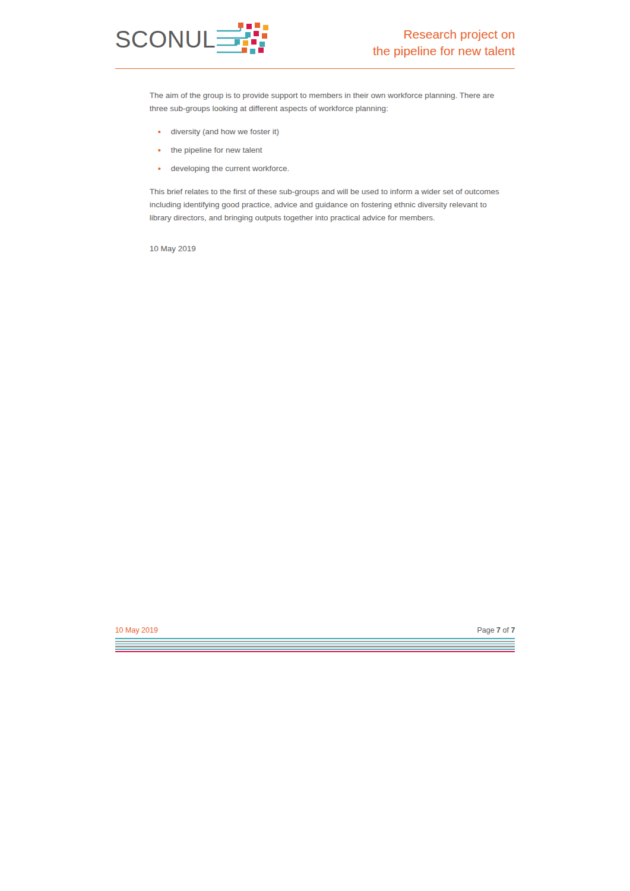SCONUL
Research project on
the pipeline for new talent
The aim of the group is to provide support to members in their own workforce planning. There are three sub-groups looking at different aspects of workforce planning:
diversity (and how we foster it)
the pipeline for new talent
developing the current workforce.
This brief relates to the first of these sub-groups and will be used to inform a wider set of outcomes including identifying good practice, advice and guidance on fostering ethnic diversity relevant to library directors, and bringing outputs together into practical advice for members.
10 May 2019
10 May 2019 Page 7 of 7